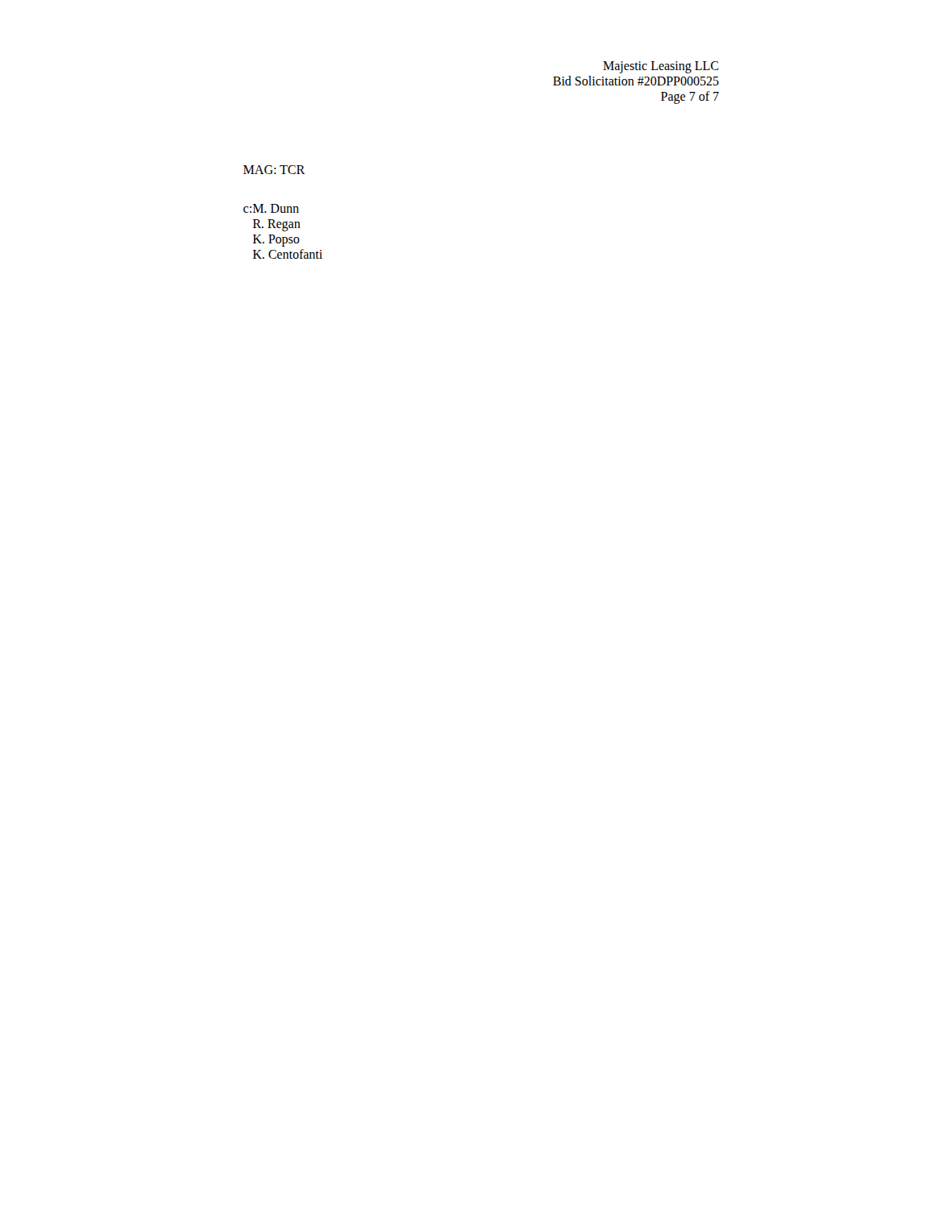Majestic Leasing LLC
Bid Solicitation #20DPP000525
Page 7 of 7
MAG: TCR
| c: | M. Dunn R. Regan K. Popso K. Centofanti |